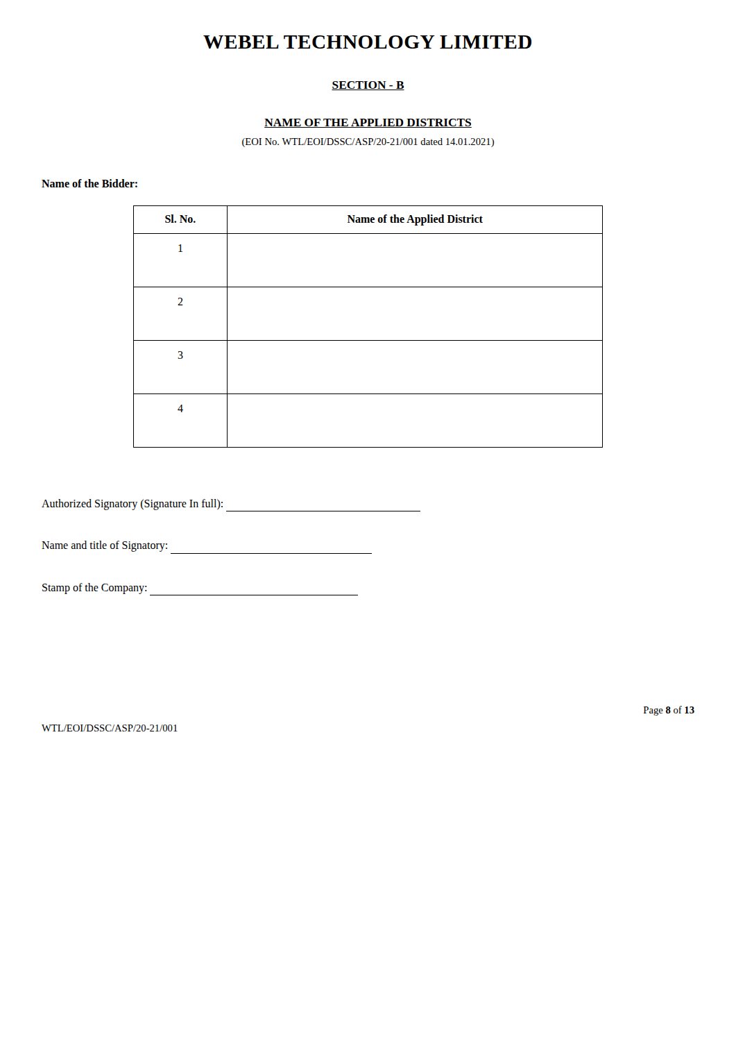WEBEL TECHNOLOGY LIMITED
SECTION - B
NAME OF THE APPLIED DISTRICTS
(EOI No. WTL/EOI/DSSC/ASP/20-21/001 dated 14.01.2021)
Name of the Bidder:
| Sl. No. | Name of the Applied District |
| --- | --- |
| 1 | |
| 2 | |
| 3 | |
| 4 | |
Authorized Signatory (Signature In full):
Name and title of Signatory:
Stamp of the Company:
Page 8 of 13
WTL/EOI/DSSC/ASP/20-21/001